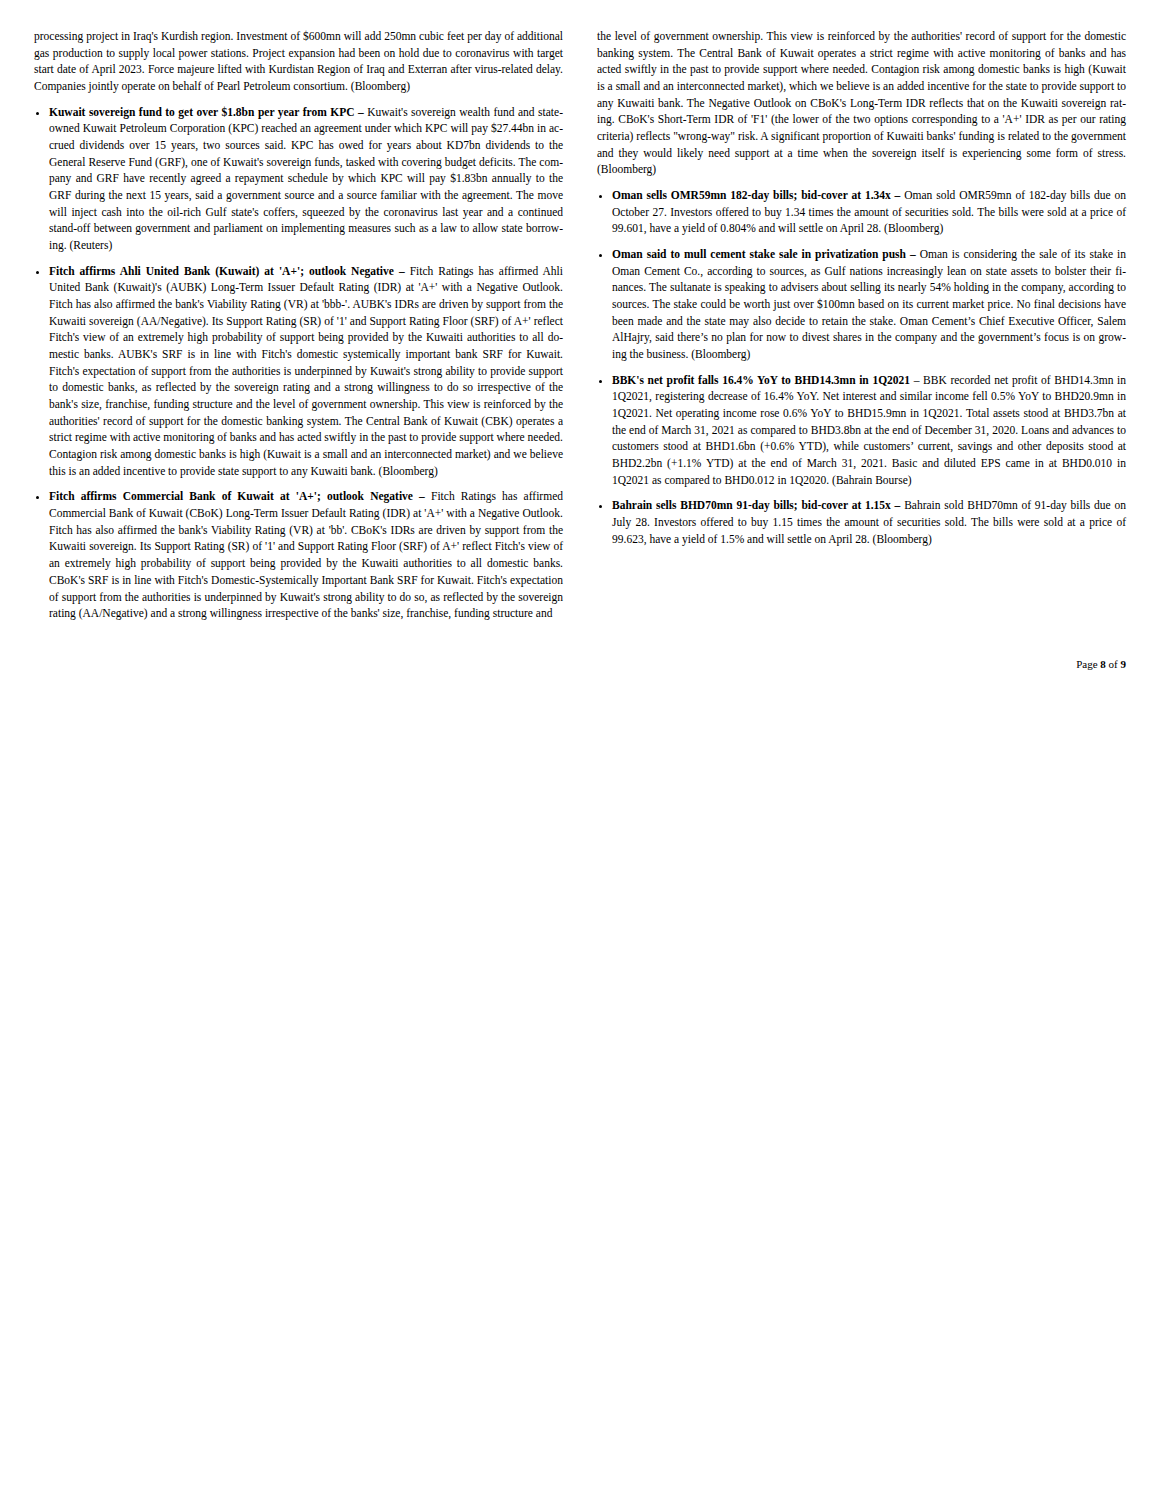processing project in Iraq's Kurdish region. Investment of $600mn will add 250mn cubic feet per day of additional gas production to supply local power stations. Project expansion had been on hold due to coronavirus with target start date of April 2023. Force majeure lifted with Kurdistan Region of Iraq and Exterran after virus-related delay. Companies jointly operate on behalf of Pearl Petroleum consortium. (Bloomberg)
Kuwait sovereign fund to get over $1.8bn per year from KPC – Kuwait's sovereign wealth fund and state-owned Kuwait Petroleum Corporation (KPC) reached an agreement under which KPC will pay $27.44bn in accrued dividends over 15 years, two sources said. KPC has owed for years about KD7bn dividends to the General Reserve Fund (GRF), one of Kuwait's sovereign funds, tasked with covering budget deficits. The company and GRF have recently agreed a repayment schedule by which KPC will pay $1.83bn annually to the GRF during the next 15 years, said a government source and a source familiar with the agreement. The move will inject cash into the oil-rich Gulf state's coffers, squeezed by the coronavirus last year and a continued stand-off between government and parliament on implementing measures such as a law to allow state borrowing. (Reuters)
Fitch affirms Ahli United Bank (Kuwait) at 'A+'; outlook Negative – Fitch Ratings has affirmed Ahli United Bank (Kuwait)'s (AUBK) Long-Term Issuer Default Rating (IDR) at 'A+' with a Negative Outlook. Fitch has also affirmed the bank's Viability Rating (VR) at 'bbb-'. AUBK's IDRs are driven by support from the Kuwaiti sovereign (AA/Negative). Its Support Rating (SR) of '1' and Support Rating Floor (SRF) of A+' reflect Fitch's view of an extremely high probability of support being provided by the Kuwaiti authorities to all domestic banks. AUBK's SRF is in line with Fitch's domestic systemically important bank SRF for Kuwait. Fitch's expectation of support from the authorities is underpinned by Kuwait's strong ability to provide support to domestic banks, as reflected by the sovereign rating and a strong willingness to do so irrespective of the bank's size, franchise, funding structure and the level of government ownership. This view is reinforced by the authorities' record of support for the domestic banking system. The Central Bank of Kuwait (CBK) operates a strict regime with active monitoring of banks and has acted swiftly in the past to provide support where needed. Contagion risk among domestic banks is high (Kuwait is a small and an interconnected market) and we believe this is an added incentive to provide state support to any Kuwaiti bank. (Bloomberg)
Fitch affirms Commercial Bank of Kuwait at 'A+'; outlook Negative – Fitch Ratings has affirmed Commercial Bank of Kuwait (CBoK) Long-Term Issuer Default Rating (IDR) at 'A+' with a Negative Outlook. Fitch has also affirmed the bank's Viability Rating (VR) at 'bb'. CBoK's IDRs are driven by support from the Kuwaiti sovereign. Its Support Rating (SR) of '1' and Support Rating Floor (SRF) of A+' reflect Fitch's view of an extremely high probability of support being provided by the Kuwaiti authorities to all domestic banks. CBoK's SRF is in line with Fitch's Domestic-Systemically Important Bank SRF for Kuwait. Fitch's expectation of support from the authorities is underpinned by Kuwait's strong ability to do so, as reflected by the sovereign rating (AA/Negative) and a strong willingness irrespective of the banks' size, franchise, funding structure and
the level of government ownership. This view is reinforced by the authorities' record of support for the domestic banking system. The Central Bank of Kuwait operates a strict regime with active monitoring of banks and has acted swiftly in the past to provide support where needed. Contagion risk among domestic banks is high (Kuwait is a small and an interconnected market), which we believe is an added incentive for the state to provide support to any Kuwaiti bank. The Negative Outlook on CBoK's Long-Term IDR reflects that on the Kuwaiti sovereign rating. CBoK's Short-Term IDR of 'F1' (the lower of the two options corresponding to a 'A+' IDR as per our rating criteria) reflects "wrong-way" risk. A significant proportion of Kuwaiti banks' funding is related to the government and they would likely need support at a time when the sovereign itself is experiencing some form of stress. (Bloomberg)
Oman sells OMR59mn 182-day bills; bid-cover at 1.34x – Oman sold OMR59mn of 182-day bills due on October 27. Investors offered to buy 1.34 times the amount of securities sold. The bills were sold at a price of 99.601, have a yield of 0.804% and will settle on April 28. (Bloomberg)
Oman said to mull cement stake sale in privatization push – Oman is considering the sale of its stake in Oman Cement Co., according to sources, as Gulf nations increasingly lean on state assets to bolster their finances. The sultanate is speaking to advisers about selling its nearly 54% holding in the company, according to sources. The stake could be worth just over $100mn based on its current market price. No final decisions have been made and the state may also decide to retain the stake. Oman Cement’s Chief Executive Officer, Salem AlHajry, said there’s no plan for now to divest shares in the company and the government’s focus is on growing the business. (Bloomberg)
BBK's net profit falls 16.4% YoY to BHD14.3mn in 1Q2021 – BBK recorded net profit of BHD14.3mn in 1Q2021, registering decrease of 16.4% YoY. Net interest and similar income fell 0.5% YoY to BHD20.9mn in 1Q2021. Net operating income rose 0.6% YoY to BHD15.9mn in 1Q2021. Total assets stood at BHD3.7bn at the end of March 31, 2021 as compared to BHD3.8bn at the end of December 31, 2020. Loans and advances to customers stood at BHD1.6bn (+0.6% YTD), while customers’ current, savings and other deposits stood at BHD2.2bn (+1.1% YTD) at the end of March 31, 2021. Basic and diluted EPS came in at BHD0.010 in 1Q2021 as compared to BHD0.012 in 1Q2020. (Bahrain Bourse)
Bahrain sells BHD70mn 91-day bills; bid-cover at 1.15x – Bahrain sold BHD70mn of 91-day bills due on July 28. Investors offered to buy 1.15 times the amount of securities sold. The bills were sold at a price of 99.623, have a yield of 1.5% and will settle on April 28. (Bloomberg)
Page 8 of 9